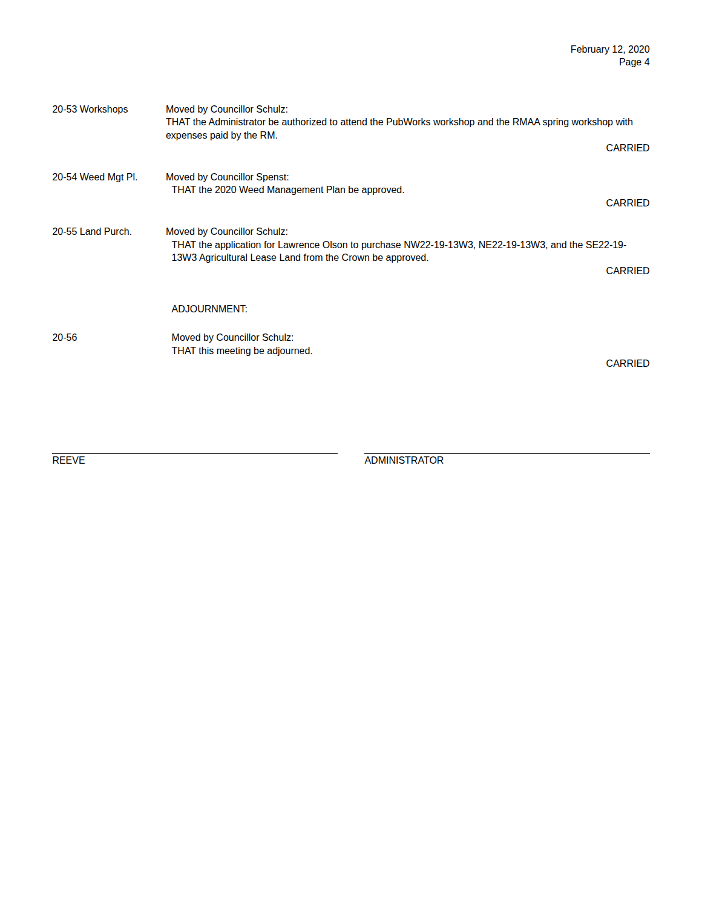February 12, 2020
Page 4
| 20-53 Workshops | Moved by Councillor Schulz: THAT the Administrator be authorized to attend the PubWorks workshop and the RMAA spring workshop with expenses paid by the RM. CARRIED |
| 20-54 Weed Mgt Pl. | Moved by Councillor Spenst: THAT the 2020 Weed Management Plan be approved. CARRIED |
| 20-55 Land Purch. | Moved by Councillor Schulz: THAT the application for Lawrence Olson to purchase NW22-19-13W3, NE22-19-13W3, and the SE22-19-13W3 Agricultural Lease Land from the Crown be approved. CARRIED |
| | ADJOURNMENT: |
| 20-56 | Moved by Councillor Schulz: THAT this meeting be adjourned. CARRIED |
| REEVE | | ADMINISTRATOR |